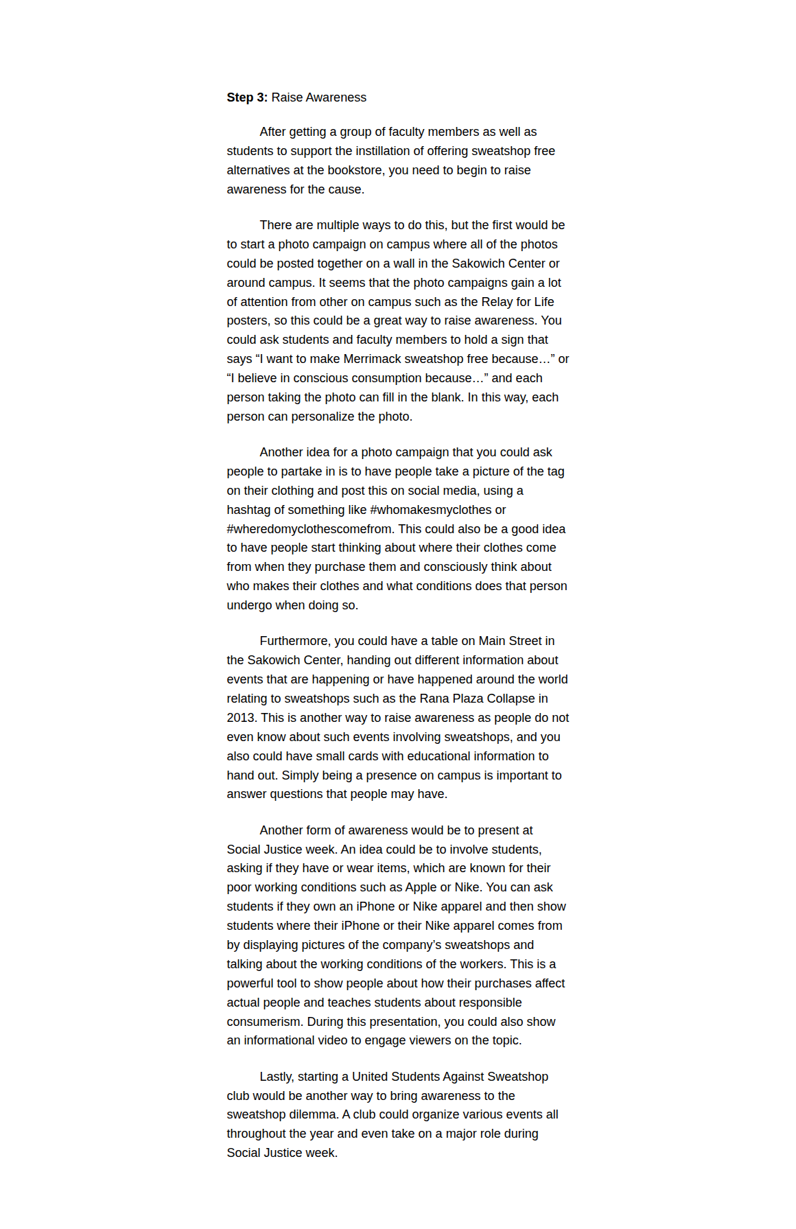Step 3: Raise Awareness
After getting a group of faculty members as well as students to support the instillation of offering sweatshop free alternatives at the bookstore, you need to begin to raise awareness for the cause.
There are multiple ways to do this, but the first would be to start a photo campaign on campus where all of the photos could be posted together on a wall in the Sakowich Center or around campus. It seems that the photo campaigns gain a lot of attention from other on campus such as the Relay for Life posters, so this could be a great way to raise awareness. You could ask students and faculty members to hold a sign that says “I want to make Merrimack sweatshop free because…” or “I believe in conscious consumption because…” and each person taking the photo can fill in the blank. In this way, each person can personalize the photo.
Another idea for a photo campaign that you could ask people to partake in is to have people take a picture of the tag on their clothing and post this on social media, using a hashtag of something like #whomakesmyclothes or #wheredomyclothescomefrom. This could also be a good idea to have people start thinking about where their clothes come from when they purchase them and consciously think about who makes their clothes and what conditions does that person undergo when doing so.
Furthermore, you could have a table on Main Street in the Sakowich Center, handing out different information about events that are happening or have happened around the world relating to sweatshops such as the Rana Plaza Collapse in 2013. This is another way to raise awareness as people do not even know about such events involving sweatshops, and you also could have small cards with educational information to hand out. Simply being a presence on campus is important to answer questions that people may have.
Another form of awareness would be to present at Social Justice week. An idea could be to involve students, asking if they have or wear items, which are known for their poor working conditions such as Apple or Nike. You can ask students if they own an iPhone or Nike apparel and then show students where their iPhone or their Nike apparel comes from by displaying pictures of the company’s sweatshops and talking about the working conditions of the workers. This is a powerful tool to show people about how their purchases affect actual people and teaches students about responsible consumerism. During this presentation, you could also show an informational video to engage viewers on the topic.
Lastly, starting a United Students Against Sweatshop club would be another way to bring awareness to the sweatshop dilemma. A club could organize various events all throughout the year and even take on a major role during Social Justice week.